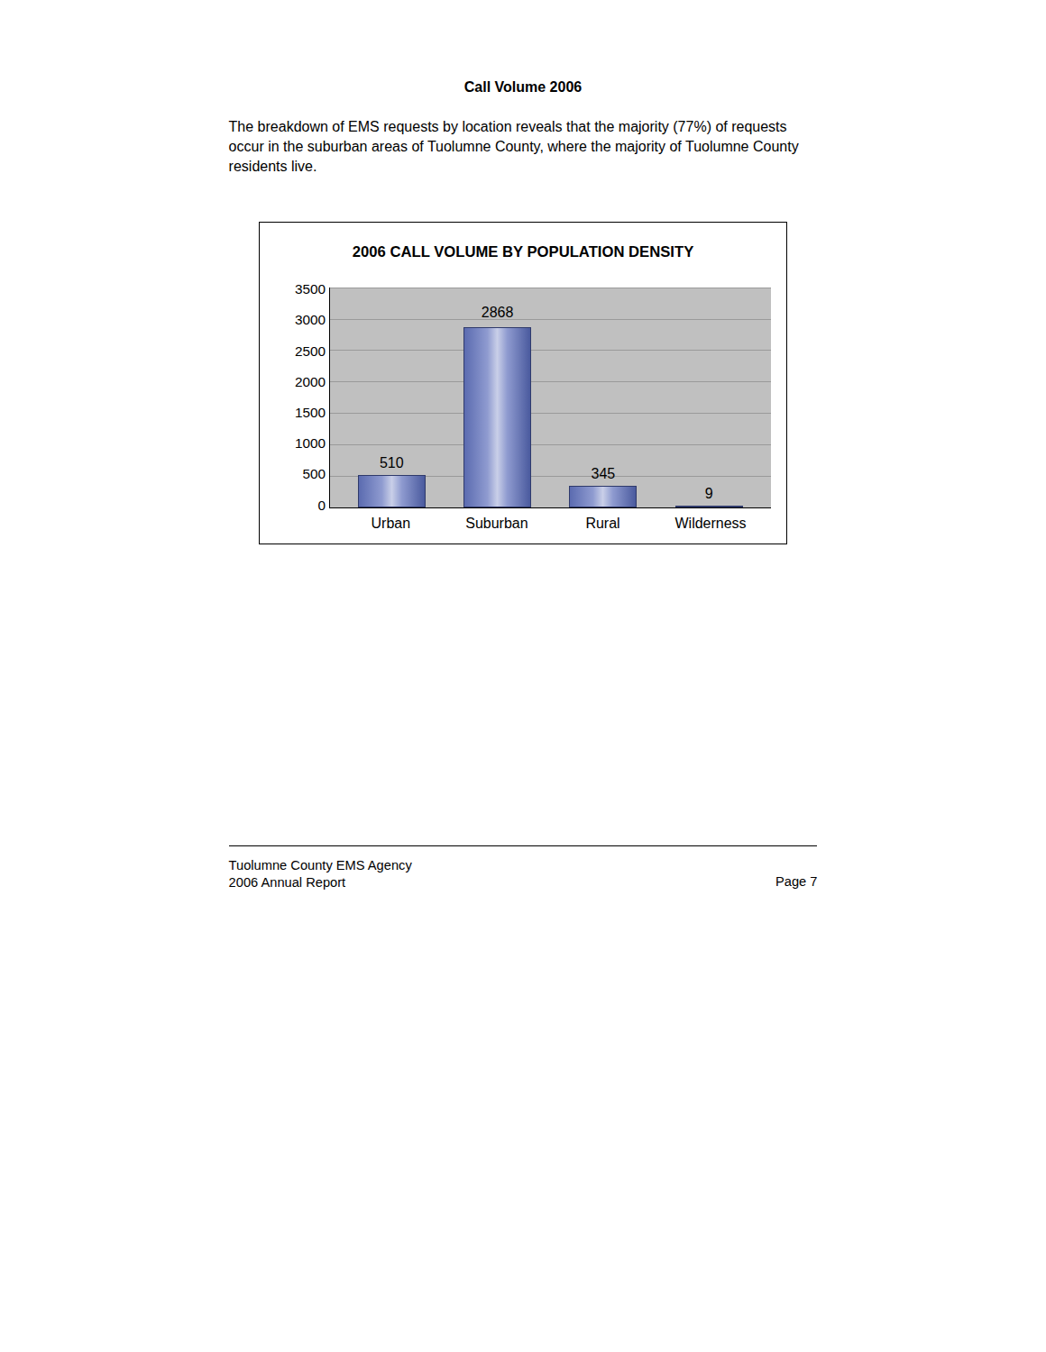Call Volume 2006
The breakdown of EMS requests by location reveals that the majority (77%) of requests occur in the suburban areas of Tuolumne County, where the majority of Tuolumne County residents live.
2006 CALL VOLUME BY POPULATION DENSITY
3500 3000 2500 2000 1500 1000 500 0
510
2868
345
9
Urban Suburban Rural Wilderness
Tuolumne County EMS Agency
2006 Annual Report
Page 7